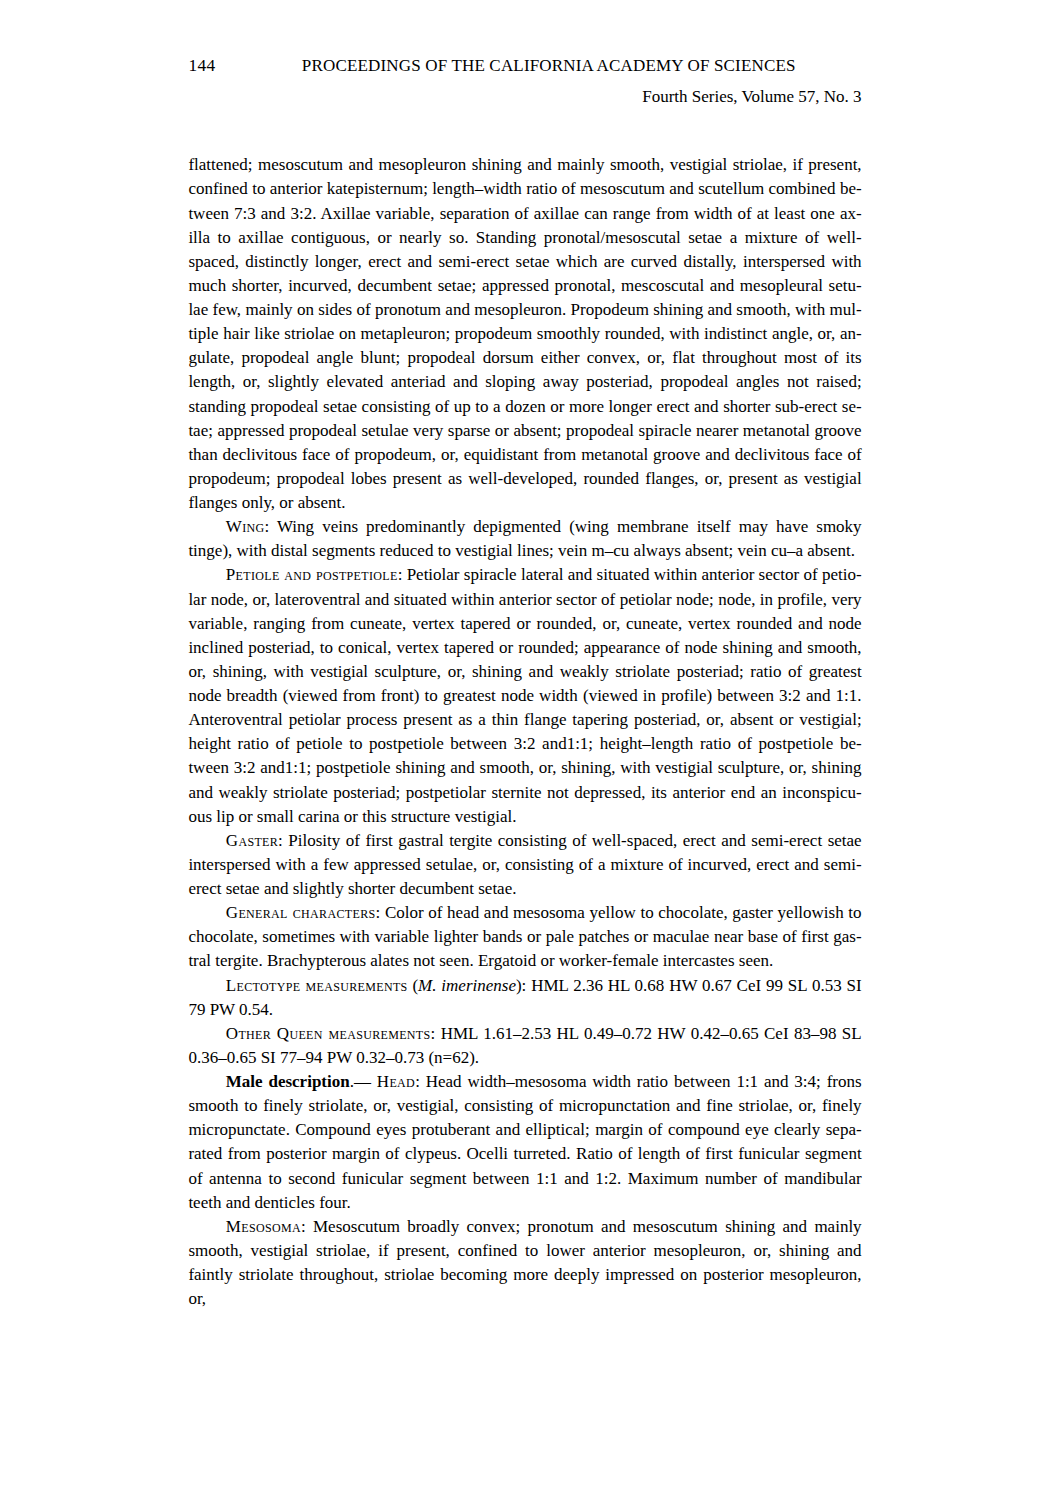144 Proceedings of the California Academy of Sciences
Fourth Series, Volume 57, No. 3
flattened; mesoscutum and mesopleuron shining and mainly smooth, vestigial striolae, if present, confined to anterior katepisternum; length–width ratio of mesoscutum and scutellum combined between 7:3 and 3:2. Axillae variable, separation of axillae can range from width of at least one axilla to axillae contiguous, or nearly so. Standing pronotal/mesoscutal setae a mixture of well-spaced, distinctly longer, erect and semi-erect setae which are curved distally, interspersed with much shorter, incurved, decumbent setae; appressed pronotal, mescoscutal and mesopleural setulae few, mainly on sides of pronotum and mesopleuron. Propodeum shining and smooth, with multiple hair like striolae on metapleuron; propodeum smoothly rounded, with indistinct angle, or, angulate, propodeal angle blunt; propodeal dorsum either convex, or, flat throughout most of its length, or, slightly elevated anteriad and sloping away posteriad, propodeal angles not raised; standing propodeal setae consisting of up to a dozen or more longer erect and shorter sub-erect setae; appressed propodeal setulae very sparse or absent; propodeal spiracle nearer metanotal groove than declivitous face of propodeum, or, equidistant from metanotal groove and declivitous face of propodeum; propodeal lobes present as well-developed, rounded flanges, or, present as vestigial flanges only, or absent.
Wing: Wing veins predominantly depigmented (wing membrane itself may have smoky tinge), with distal segments reduced to vestigial lines; vein m–cu always absent; vein cu–a absent.
Petiole and postpetiole: Petiolar spiracle lateral and situated within anterior sector of petiolar node, or, lateroventral and situated within anterior sector of petiolar node; node, in profile, very variable, ranging from cuneate, vertex tapered or rounded, or, cuneate, vertex rounded and node inclined posteriad, to conical, vertex tapered or rounded; appearance of node shining and smooth, or, shining, with vestigial sculpture, or, shining and weakly striolate posteriad; ratio of greatest node breadth (viewed from front) to greatest node width (viewed in profile) between 3:2 and 1:1. Anteroventral petiolar process present as a thin flange tapering posteriad, or, absent or vestigial; height ratio of petiole to postpetiole between 3:2 and1:1; height–length ratio of postpetiole between 3:2 and1:1; postpetiole shining and smooth, or, shining, with vestigial sculpture, or, shining and weakly striolate posteriad; postpetiolar sternite not depressed, its anterior end an inconspicuous lip or small carina or this structure vestigial.
Gaster: Pilosity of first gastral tergite consisting of well-spaced, erect and semi-erect setae interspersed with a few appressed setulae, or, consisting of a mixture of incurved, erect and semi-erect setae and slightly shorter decumbent setae.
General characters: Color of head and mesosoma yellow to chocolate, gaster yellowish to chocolate, sometimes with variable lighter bands or pale patches or maculae near base of first gastral tergite. Brachypterous alates not seen. Ergatoid or worker-female intercastes seen.
Lectotype measurements (M. imerinense): HML 2.36 HL 0.68 HW 0.67 CeI 99 SL 0.53 SI 79 PW 0.54.
Other Queen measurements: HML 1.61–2.53 HL 0.49–0.72 HW 0.42–0.65 CeI 83–98 SL 0.36–0.65 SI 77–94 PW 0.32–0.73 (n=62).
Male description.— Head: Head width–mesosoma width ratio between 1:1 and 3:4; frons smooth to finely striolate, or, vestigial, consisting of micropunctation and fine striolae, or, finely micropunctate. Compound eyes protuberant and elliptical; margin of compound eye clearly separated from posterior margin of clypeus. Ocelli turreted. Ratio of length of first funicular segment of antenna to second funicular segment between 1:1 and 1:2. Maximum number of mandibular teeth and denticles four.
Mesosoma: Mesoscutum broadly convex; pronotum and mesoscutum shining and mainly smooth, vestigial striolae, if present, confined to lower anterior mesopleuron, or, shining and faintly striolate throughout, striolae becoming more deeply impressed on posterior mesopleuron, or,